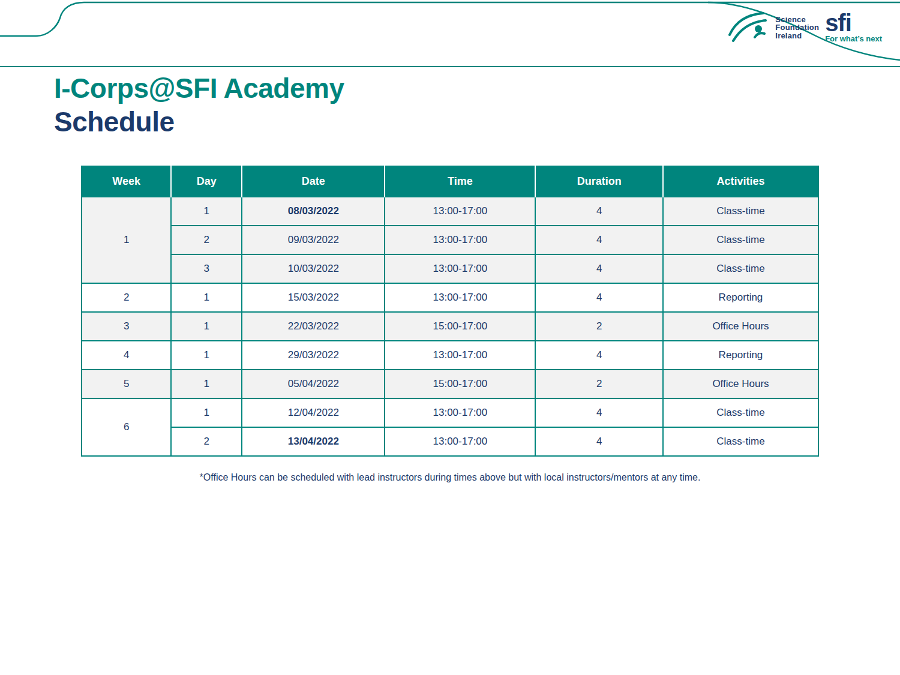Science
Foundation
Ireland
sfi
For what’s next
I-Corps@SFI Academy
Schedule
| Week | Day | Date | Time | Duration | Activities |
| --- | --- | --- | --- | --- | --- |
| 1 | 1 | 08/03/2022 | 13:00-17:00 | 4 | Class-time |
| 2 | 09/03/2022 | 13:00-17:00 | 4 | Class-time |
| 3 | 10/03/2022 | 13:00-17:00 | 4 | Class-time |
| 2 | 1 | 15/03/2022 | 13:00-17:00 | 4 | Reporting |
| 3 | 1 | 22/03/2022 | 15:00-17:00 | 2 | Office Hours |
| 4 | 1 | 29/03/2022 | 13:00-17:00 | 4 | Reporting |
| 5 | 1 | 05/04/2022 | 15:00-17:00 | 2 | Office Hours |
| 6 | 1 | 12/04/2022 | 13:00-17:00 | 4 | Class-time |
| 2 | 13/04/2022 | 13:00-17:00 | 4 | Class-time |
*Office Hours can be scheduled with lead instructors during times above but with local instructors/mentors at any time.